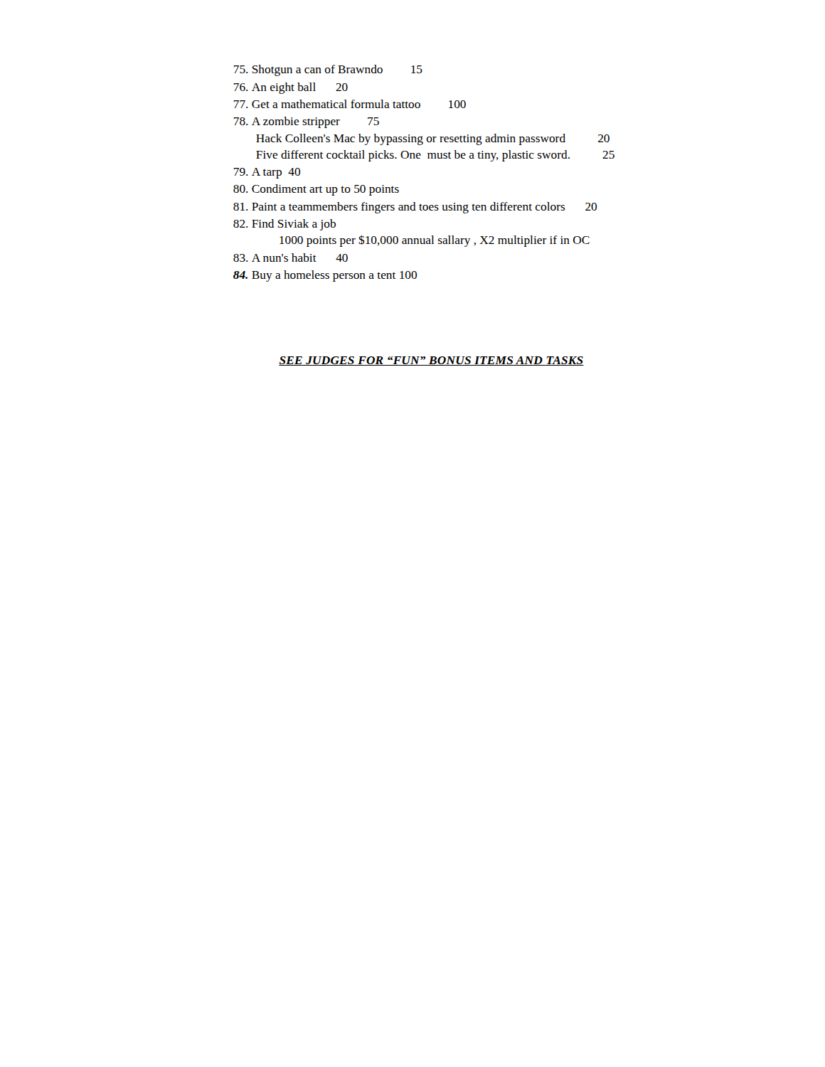Shotgun a can of Brawndo15
An eight ball20
Get a mathematical formula tattoo100
A zombie stripper75 Hack Colleen's Mac by bypassing or resetting admin password20 Five different cocktail picks. One must be a tiny, plastic sword.25
A tarp 40
Condiment art up to 50 points
Paint a teammembers fingers and toes using ten different colors20
Find Siviak a job1000 points per $10,000 annual sallary , X2 multiplier if in OC
A nun's habit40
Buy a homeless person a tent 100
SEE JUDGES FOR “FUN” BONUS ITEMS AND TASKS